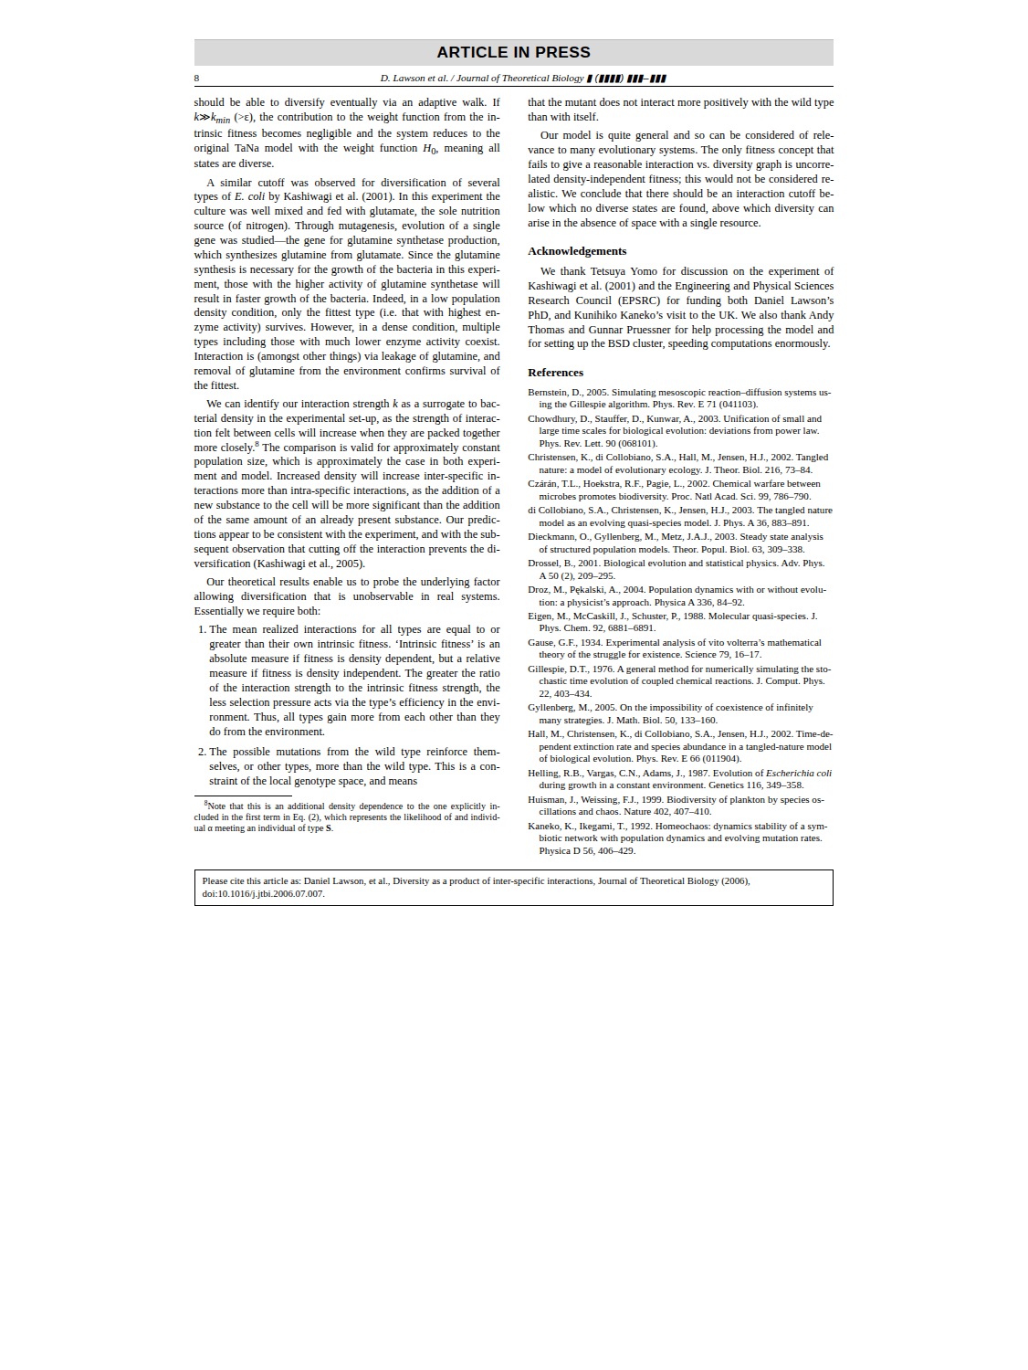ARTICLE IN PRESS
8 D. Lawson et al. / Journal of Theoretical Biology ▮ (▮▮▮▮) ▮▮▮–▮▮▮
should be able to diversify eventually via an adaptive walk. If k≫kmin (>ε), the contribution to the weight function from the intrinsic fitness becomes negligible and the system reduces to the original TaNa model with the weight function H0, meaning all states are diverse.
A similar cutoff was observed for diversification of several types of E. coli by Kashiwagi et al. (2001). In this experiment the culture was well mixed and fed with glutamate, the sole nutrition source (of nitrogen). Through mutagenesis, evolution of a single gene was studied—the gene for glutamine synthetase production, which synthesizes glutamine from glutamate. Since the glutamine synthesis is necessary for the growth of the bacteria in this experiment, those with the higher activity of glutamine synthetase will result in faster growth of the bacteria. Indeed, in a low population density condition, only the fittest type (i.e. that with highest enzyme activity) survives. However, in a dense condition, multiple types including those with much lower enzyme activity coexist. Interaction is (amongst other things) via leakage of glutamine, and removal of glutamine from the environment confirms survival of the fittest.
We can identify our interaction strength k as a surrogate to bacterial density in the experimental set-up, as the strength of interaction felt between cells will increase when they are packed together more closely.8 The comparison is valid for approximately constant population size, which is approximately the case in both experiment and model. Increased density will increase inter-specific interactions more than intra-specific interactions, as the addition of a new substance to the cell will be more significant than the addition of the same amount of an already present substance. Our predictions appear to be consistent with the experiment, and with the subsequent observation that cutting off the interaction prevents the diversification (Kashiwagi et al., 2005).
Our theoretical results enable us to probe the underlying factor allowing diversification that is unobservable in real systems. Essentially we require both:
The mean realized interactions for all types are equal to or greater than their own intrinsic fitness. ‘Intrinsic fitness’ is an absolute measure if fitness is density dependent, but a relative measure if fitness is density independent. The greater the ratio of the interaction strength to the intrinsic fitness strength, the less selection pressure acts via the type’s efficiency in the environment. Thus, all types gain more from each other than they do from the environment.
The possible mutations from the wild type reinforce themselves, or other types, more than the wild type. This is a constraint of the local genotype space, and means
8Note that this is an additional density dependence to the one explicitly included in the first term in Eq. (2), which represents the likelihood of and individual α meeting an individual of type S.
that the mutant does not interact more positively with the wild type than with itself.
Our model is quite general and so can be considered of relevance to many evolutionary systems. The only fitness concept that fails to give a reasonable interaction vs. diversity graph is uncorrelated density-independent fitness; this would not be considered realistic. We conclude that there should be an interaction cutoff below which no diverse states are found, above which diversity can arise in the absence of space with a single resource.
Acknowledgements
We thank Tetsuya Yomo for discussion on the experiment of Kashiwagi et al. (2001) and the Engineering and Physical Sciences Research Council (EPSRC) for funding both Daniel Lawson’s PhD, and Kunihiko Kaneko’s visit to the UK. We also thank Andy Thomas and Gunnar Pruessner for help processing the model and for setting up the BSD cluster, speeding computations enormously.
References
Bernstein, D., 2005. Simulating mesoscopic reaction–diffusion systems using the Gillespie algorithm. Phys. Rev. E 71 (041103).
Chowdhury, D., Stauffer, D., Kunwar, A., 2003. Unification of small and large time scales for biological evolution: deviations from power law. Phys. Rev. Lett. 90 (068101).
Christensen, K., di Collobiano, S.A., Hall, M., Jensen, H.J., 2002. Tangled nature: a model of evolutionary ecology. J. Theor. Biol. 216, 73–84.
Czárán, T.L., Hoekstra, R.F., Pagie, L., 2002. Chemical warfare between microbes promotes biodiversity. Proc. Natl Acad. Sci. 99, 786–790.
di Collobiano, S.A., Christensen, K., Jensen, H.J., 2003. The tangled nature model as an evolving quasi-species model. J. Phys. A 36, 883–891.
Dieckmann, O., Gyllenberg, M., Metz, J.A.J., 2003. Steady state analysis of structured population models. Theor. Popul. Biol. 63, 309–338.
Drossel, B., 2001. Biological evolution and statistical physics. Adv. Phys. A 50 (2), 209–295.
Droz, M., Pękalski, A., 2004. Population dynamics with or without evolution: a physicist’s approach. Physica A 336, 84–92.
Eigen, M., McCaskill, J., Schuster, P., 1988. Molecular quasi-species. J. Phys. Chem. 92, 6881–6891.
Gause, G.F., 1934. Experimental analysis of vito volterra’s mathematical theory of the struggle for existence. Science 79, 16–17.
Gillespie, D.T., 1976. A general method for numerically simulating the stochastic time evolution of coupled chemical reactions. J. Comput. Phys. 22, 403–434.
Gyllenberg, M., 2005. On the impossibility of coexistence of infinitely many strategies. J. Math. Biol. 50, 133–160.
Hall, M., Christensen, K., di Collobiano, S.A., Jensen, H.J., 2002. Time-dependent extinction rate and species abundance in a tangled-nature model of biological evolution. Phys. Rev. E 66 (011904).
Helling, R.B., Vargas, C.N., Adams, J., 1987. Evolution of Escherichia coli during growth in a constant environment. Genetics 116, 349–358.
Huisman, J., Weissing, F.J., 1999. Biodiversity of plankton by species oscillations and chaos. Nature 402, 407–410.
Kaneko, K., Ikegami, T., 1992. Homeochaos: dynamics stability of a symbiotic network with population dynamics and evolving mutation rates. Physica D 56, 406–429.
Please cite this article as: Daniel Lawson, et al., Diversity as a product of inter-specific interactions, Journal of Theoretical Biology (2006), doi:10.1016/j.jtbi.2006.07.007.